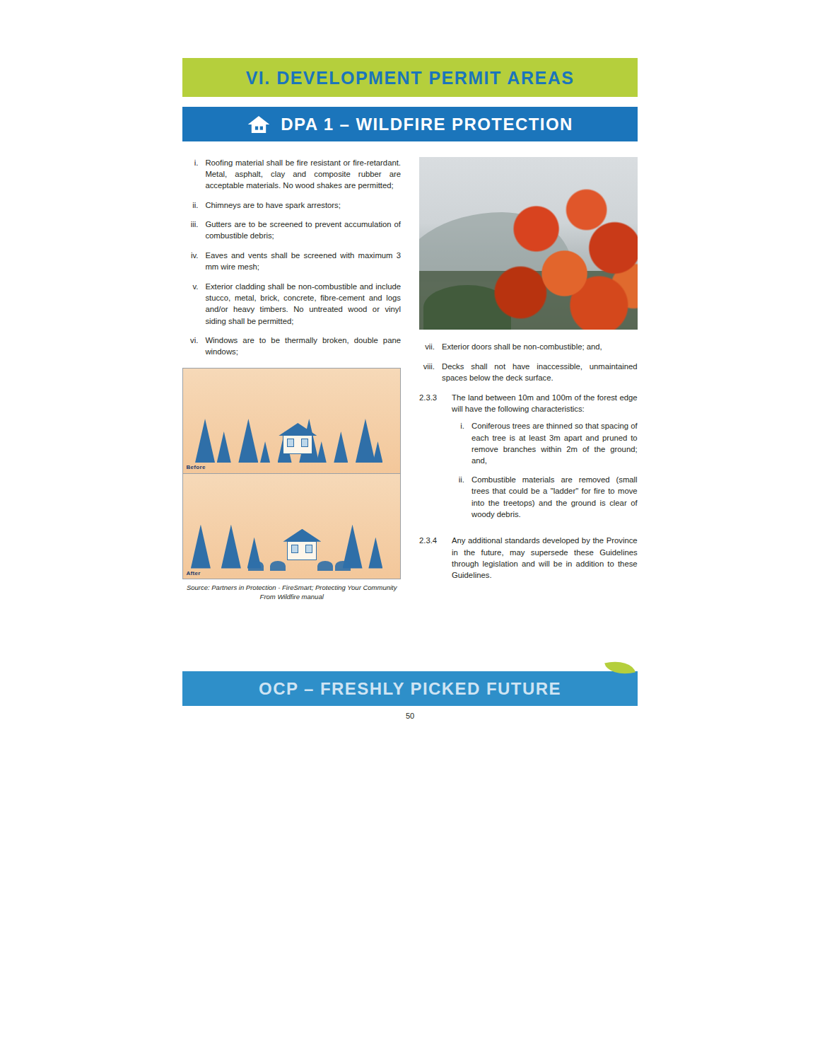VI. Development Permit Areas
DPA 1 – Wildfire Protection
i. Roofing material shall be fire resistant or fire-retardant. Metal, asphalt, clay and composite rubber are acceptable materials. No wood shakes are permitted;
ii. Chimneys are to have spark arrestors;
iii. Gutters are to be screened to prevent accumulation of combustible debris;
iv. Eaves and vents shall be screened with maximum 3 mm wire mesh;
v. Exterior cladding shall be non-combustible and include stucco, metal, brick, concrete, fibre-cement and logs and/or heavy timbers. No untreated wood or vinyl siding shall be permitted;
vi. Windows are to be thermally broken, double pane windows;
Before
After
Source: Partners in Protection - FireSmart; Protecting Your Community From Wildfire manual
vii. Exterior doors shall be non-combustible; and,
viii. Decks shall not have inaccessible, unmaintained spaces below the deck surface.
2.3.3 The land between 10m and 100m of the forest edge will have the following characteristics:
i. Coniferous trees are thinned so that spacing of each tree is at least 3m apart and pruned to remove branches within 2m of the ground; and,
ii. Combustible materials are removed (small trees that could be a "ladder" for fire to move into the treetops) and the ground is clear of woody debris.
2.3.4 Any additional standards developed by the Province in the future, may supersede these Guidelines through legislation and will be in addition to these Guidelines.
OCP – Freshly Picked Future
50